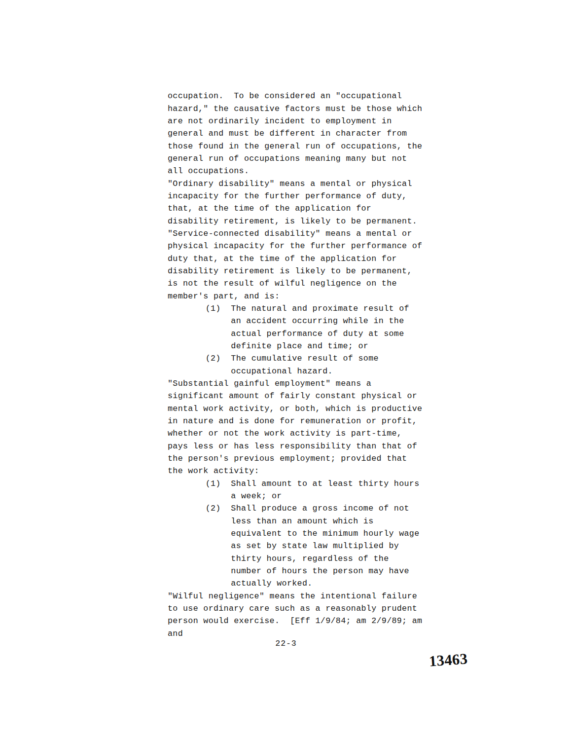occupation. To be considered an "occupational hazard," the causative factors must be those which are not ordinarily incident to employment in general and must be different in character from those found in the general run of occupations, the general run of occupations meaning many but not all occupations.
"Ordinary disability" means a mental or physical incapacity for the further performance of duty, that, at the time of the application for disability retirement, is likely to be permanent.
"Service-connected disability" means a mental or physical incapacity for the further performance of duty that, at the time of the application for disability retirement is likely to be permanent, is not the result of wilful negligence on the member's part, and is:
(1) The natural and proximate result of an accident occurring while in the actual performance of duty at some definite place and time; or
(2) The cumulative result of some occupational hazard.
"Substantial gainful employment" means a significant amount of fairly constant physical or mental work activity, or both, which is productive in nature and is done for remuneration or profit, whether or not the work activity is part-time, pays less or has less responsibility than that of the person's previous employment; provided that the work activity:
(1) Shall amount to at least thirty hours a week; or
(2) Shall produce a gross income of not less than an amount which is equivalent to the minimum hourly wage as set by state law multiplied by thirty hours, regardless of the number of hours the person may have actually worked.
"Wilful negligence" means the intentional failure to use ordinary care such as a reasonably prudent person would exercise. [Eff 1/9/84; am 2/9/89; am and
22-3
13463